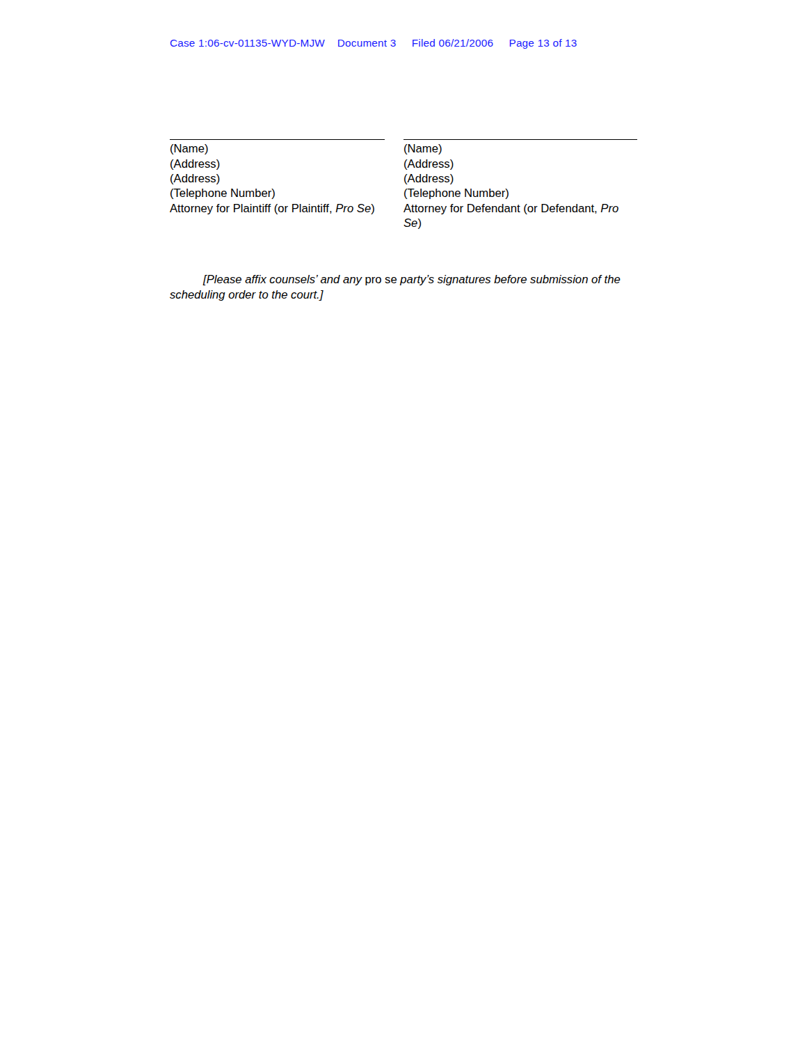Case 1:06-cv-01135-WYD-MJW Document 3 Filed 06/21/2006 Page 13 of 13
| (Name) (Address) (Address) (Telephone Number) Attorney for Plaintiff (or Plaintiff, Pro Se ) | (Name) (Address) (Address) (Telephone Number) Attorney for Defendant (or Defendant, Pro Se ) |
[Please affix counsels’ and any pro se party’s signatures before submission of the scheduling order to the court.]